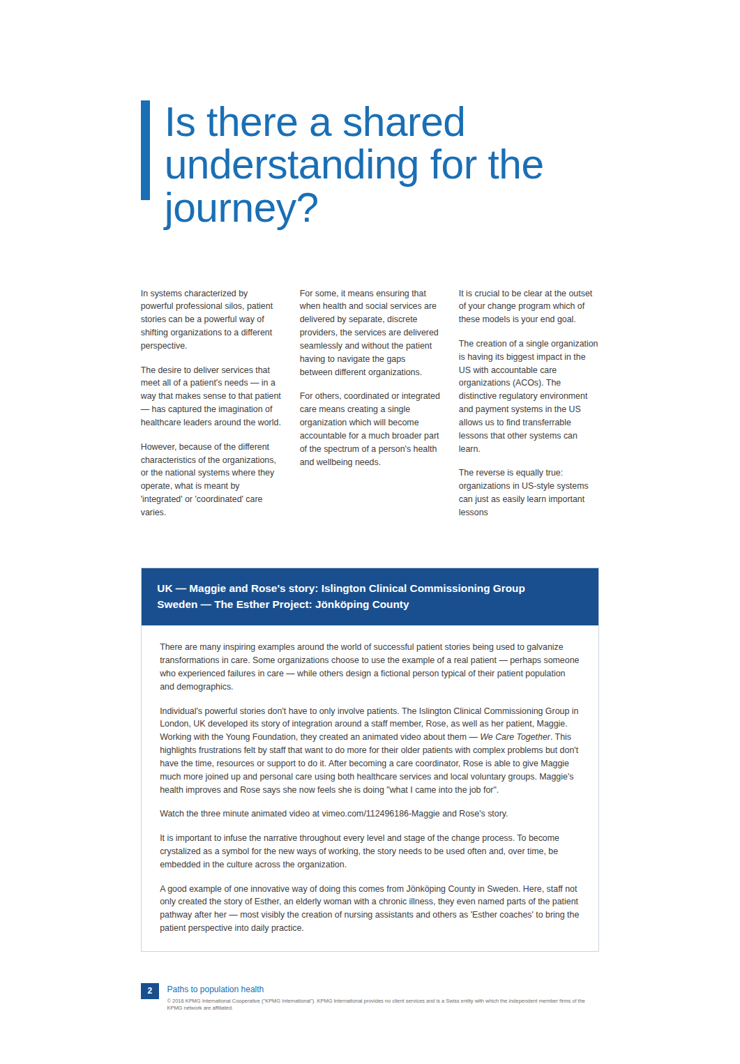Is there a shared
understanding for the journey?
In systems characterized by powerful professional silos, patient stories can be a powerful way of shifting organizations to a different perspective.
The desire to deliver services that meet all of a patient's needs — in a way that makes sense to that patient — has captured the imagination of healthcare leaders around the world.
However, because of the different characteristics of the organizations, or the national systems where they operate, what is meant by 'integrated' or 'coordinated' care varies.
For some, it means ensuring that when health and social services are delivered by separate, discrete providers, the services are delivered seamlessly and without the patient having to navigate the gaps between different organizations.
For others, coordinated or integrated care means creating a single organization which will become accountable for a much broader part of the spectrum of a person's health and wellbeing needs.
It is crucial to be clear at the outset of your change program which of these models is your end goal.
The creation of a single organization is having its biggest impact in the US with accountable care organizations (ACOs). The distinctive regulatory environment and payment systems in the US allows us to find transferrable lessons that other systems can learn.
The reverse is equally true: organizations in US-style systems can just as easily learn important lessons
UK — Maggie and Rose's story: Islington Clinical Commissioning Group
Sweden — The Esther Project: Jönköping County
There are many inspiring examples around the world of successful patient stories being used to galvanize transformations in care. Some organizations choose to use the example of a real patient — perhaps someone who experienced failures in care — while others design a fictional person typical of their patient population and demographics.
Individual's powerful stories don't have to only involve patients. The Islington Clinical Commissioning Group in London, UK developed its story of integration around a staff member, Rose, as well as her patient, Maggie. Working with the Young Foundation, they created an animated video about them — We Care Together. This highlights frustrations felt by staff that want to do more for their older patients with complex problems but don't have the time, resources or support to do it. After becoming a care coordinator, Rose is able to give Maggie much more joined up and personal care using both healthcare services and local voluntary groups. Maggie's health improves and Rose says she now feels she is doing "what I came into the job for".
Watch the three minute animated video at vimeo.com/112496186-Maggie and Rose's story.
It is important to infuse the narrative throughout every level and stage of the change process. To become crystalized as a symbol for the new ways of working, the story needs to be used often and, over time, be embedded in the culture across the organization.
A good example of one innovative way of doing this comes from Jönköping County in Sweden. Here, staff not only created the story of Esther, an elderly woman with a chronic illness, they even named parts of the patient pathway after her — most visibly the creation of nursing assistants and others as 'Esther coaches' to bring the patient perspective into daily practice.
2
Paths to population health
© 2016 KPMG International Cooperative ("KPMG International"). KPMG International provides no client services and is a Swiss entity with which the independent member firms of the KPMG network are affiliated.